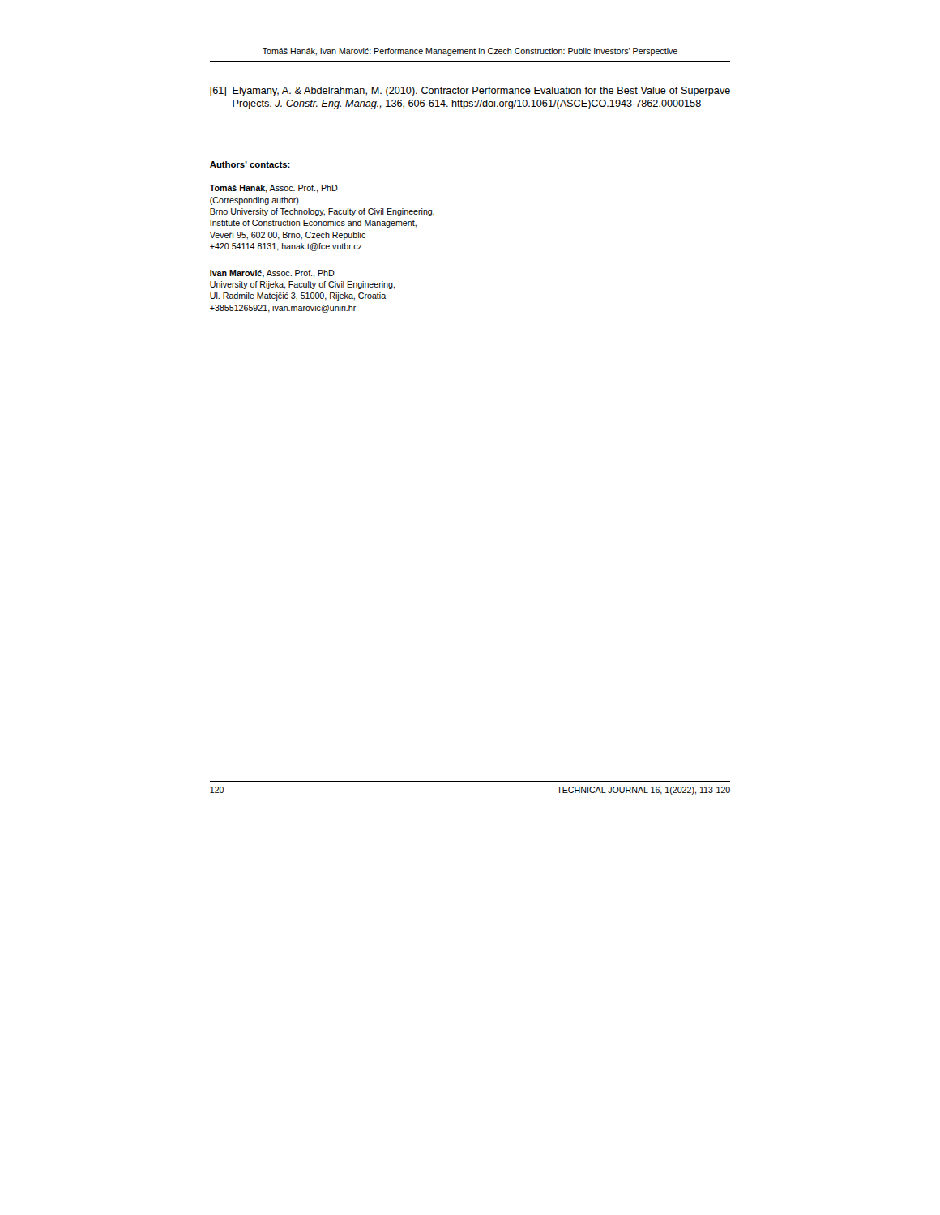Tomáš Hanák, Ivan Marović: Performance Management in Czech Construction: Public Investors' Perspective
[61] Elyamany, A. & Abdelrahman, M. (2010). Contractor Performance Evaluation for the Best Value of Superpave Projects. J. Constr. Eng. Manag., 136, 606-614. https://doi.org/10.1061/(ASCE)CO.1943-7862.0000158
Authors' contacts:
Tomáš Hanák, Assoc. Prof., PhD
(Corresponding author)
Brno University of Technology, Faculty of Civil Engineering,
Institute of Construction Economics and Management,
Veveří 95, 602 00, Brno, Czech Republic
+420 54114 8131, hanak.t@fce.vutbr.cz
Ivan Marović, Assoc. Prof., PhD
University of Rijeka, Faculty of Civil Engineering,
Ul. Radmile Matejčić 3, 51000, Rijeka, Croatia
+38551265921, ivan.marovic@uniri.hr
120 TECHNICAL JOURNAL 16, 1(2022), 113-120